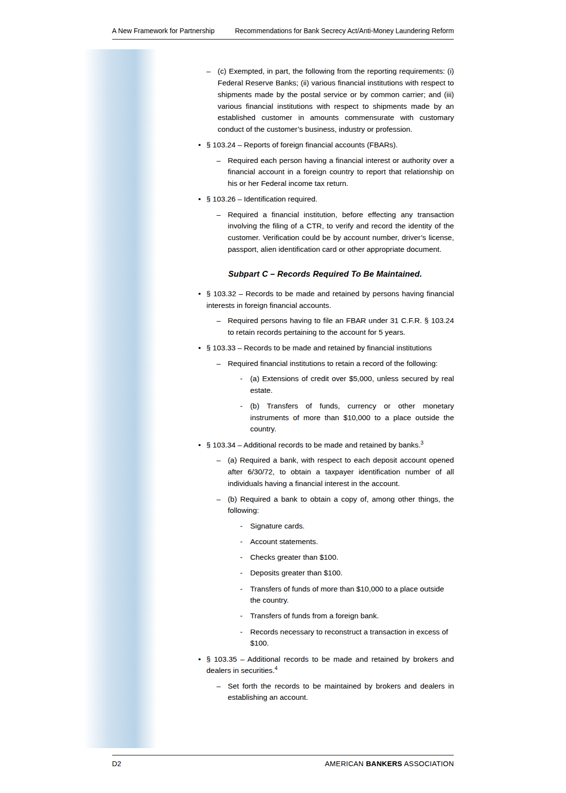A New Framework for Partnership
Recommendations for Bank Secrecy Act/Anti-Money Laundering Reform
(c) Exempted, in part, the following from the reporting requirements: (i) Federal Reserve Banks; (ii) various financial institutions with respect to shipments made by the postal service or by common carrier; and (iii) various financial institutions with respect to shipments made by an established customer in amounts commensurate with customary conduct of the customer’s business, industry or profession.
§ 103.24 – Reports of foreign financial accounts (FBARs).
Required each person having a financial interest or authority over a financial account in a foreign country to report that relationship on his or her Federal income tax return.
§ 103.26 – Identification required.
Required a financial institution, before effecting any transaction involving the filing of a CTR, to verify and record the identity of the customer. Verification could be by account number, driver’s license, passport, alien identification card or other appropriate document.
Subpart C – Records Required To Be Maintained.
§ 103.32 – Records to be made and retained by persons having financial interests in foreign financial accounts.
Required persons having to file an FBAR under 31 C.F.R. § 103.24 to retain records pertaining to the account for 5 years.
§ 103.33 – Records to be made and retained by financial institutions
Required financial institutions to retain a record of the following:
(a) Extensions of credit over $5,000, unless secured by real estate.
(b) Transfers of funds, currency or other monetary instruments of more than $10,000 to a place outside the country.
§ 103.34 – Additional records to be made and retained by banks.3
(a) Required a bank, with respect to each deposit account opened after 6/30/72, to obtain a taxpayer identification number of all individuals having a financial interest in the account.
(b) Required a bank to obtain a copy of, among other things, the following:
Signature cards.
Account statements.
Checks greater than $100.
Deposits greater than $100.
Transfers of funds of more than $10,000 to a place outside the country.
Transfers of funds from a foreign bank.
Records necessary to reconstruct a transaction in excess of $100.
§ 103.35 – Additional records to be made and retained by brokers and dealers in securities.4
Set forth the records to be maintained by brokers and dealers in establishing an account.
D2
AMERICAN BANKERS ASSOCIATION